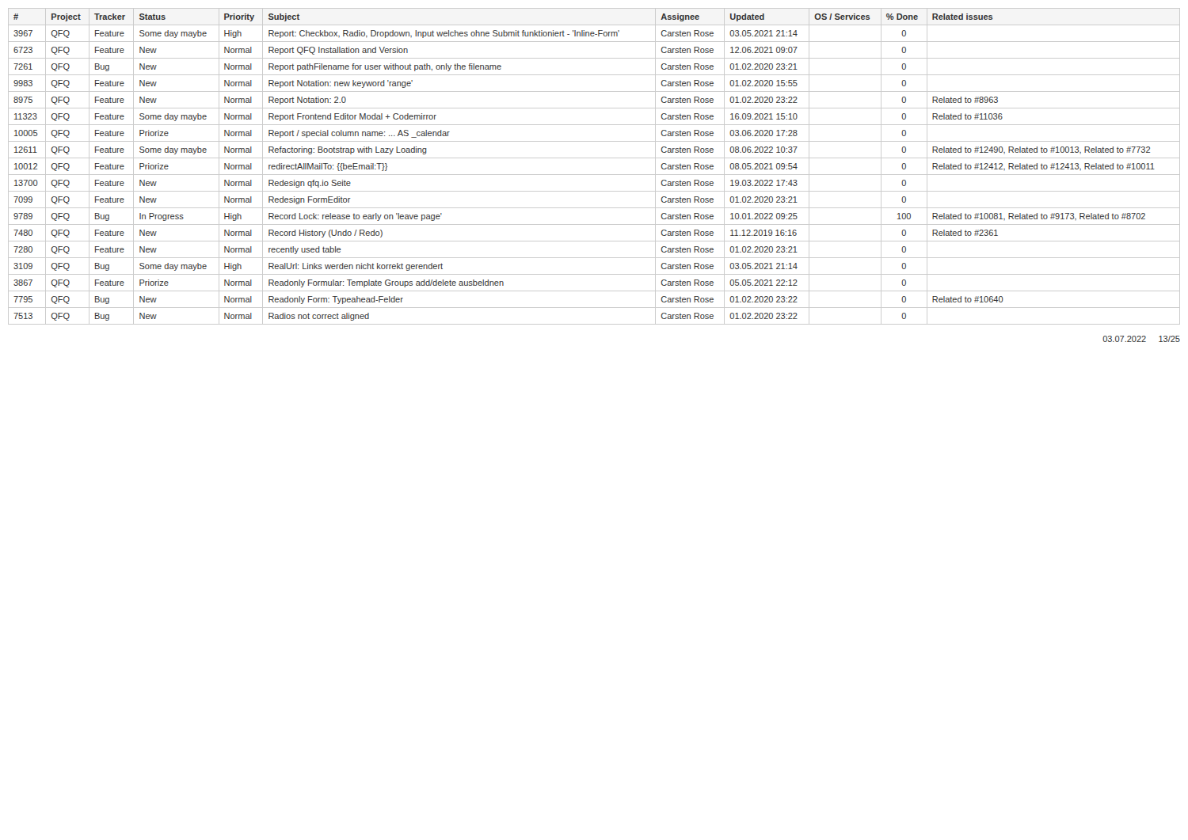| # | Project | Tracker | Status | Priority | Subject | Assignee | Updated | OS / Services | % Done | Related issues |
| --- | --- | --- | --- | --- | --- | --- | --- | --- | --- | --- |
| 3967 | QFQ | Feature | Some day maybe | High | Report: Checkbox, Radio, Dropdown, Input welches ohne Submit funktioniert - 'Inline-Form' | Carsten Rose | 03.05.2021 21:14 | | 0 | |
| 6723 | QFQ | Feature | New | Normal | Report QFQ Installation and Version | Carsten Rose | 12.06.2021 09:07 | | 0 | |
| 7261 | QFQ | Bug | New | Normal | Report pathFilename for user without path, only the filename | Carsten Rose | 01.02.2020 23:21 | | 0 | |
| 9983 | QFQ | Feature | New | Normal | Report Notation: new keyword 'range' | Carsten Rose | 01.02.2020 15:55 | | 0 | |
| 8975 | QFQ | Feature | New | Normal | Report Notation: 2.0 | Carsten Rose | 01.02.2020 23:22 | | 0 | Related to #8963 |
| 11323 | QFQ | Feature | Some day maybe | Normal | Report Frontend Editor Modal + Codemirror | Carsten Rose | 16.09.2021 15:10 | | 0 | Related to #11036 |
| 10005 | QFQ | Feature | Priorize | Normal | Report / special column name: ... AS _calendar | Carsten Rose | 03.06.2020 17:28 | | 0 | |
| 12611 | QFQ | Feature | Some day maybe | Normal | Refactoring: Bootstrap with Lazy Loading | Carsten Rose | 08.06.2022 10:37 | | 0 | Related to #12490, Related to #10013, Related to #7732 |
| 10012 | QFQ | Feature | Priorize | Normal | redirectAllMailTo: {{beEmail:T}} | Carsten Rose | 08.05.2021 09:54 | | 0 | Related to #12412, Related to #12413, Related to #10011 |
| 13700 | QFQ | Feature | New | Normal | Redesign qfq.io Seite | Carsten Rose | 19.03.2022 17:43 | | 0 | |
| 7099 | QFQ | Feature | New | Normal | Redesign FormEditor | Carsten Rose | 01.02.2020 23:21 | | 0 | |
| 9789 | QFQ | Bug | In Progress | High | Record Lock: release to early on 'leave page' | Carsten Rose | 10.01.2022 09:25 | | 100 | Related to #10081, Related to #9173, Related to #8702 |
| 7480 | QFQ | Feature | New | Normal | Record History (Undo / Redo) | Carsten Rose | 11.12.2019 16:16 | | 0 | Related to #2361 |
| 7280 | QFQ | Feature | New | Normal | recently used table | Carsten Rose | 01.02.2020 23:21 | | 0 | |
| 3109 | QFQ | Bug | Some day maybe | High | RealUrl: Links werden nicht korrekt gerendert | Carsten Rose | 03.05.2021 21:14 | | 0 | |
| 3867 | QFQ | Feature | Priorize | Normal | Readonly Formular: Template Groups add/delete ausbeldnen | Carsten Rose | 05.05.2021 22:12 | | 0 | |
| 7795 | QFQ | Bug | New | Normal | Readonly Form: Typeahead-Felder | Carsten Rose | 01.02.2020 23:22 | | 0 | Related to #10640 |
| 7513 | QFQ | Bug | New | Normal | Radios not correct aligned | Carsten Rose | 01.02.2020 23:22 | | 0 | |
03.07.2022 13/25